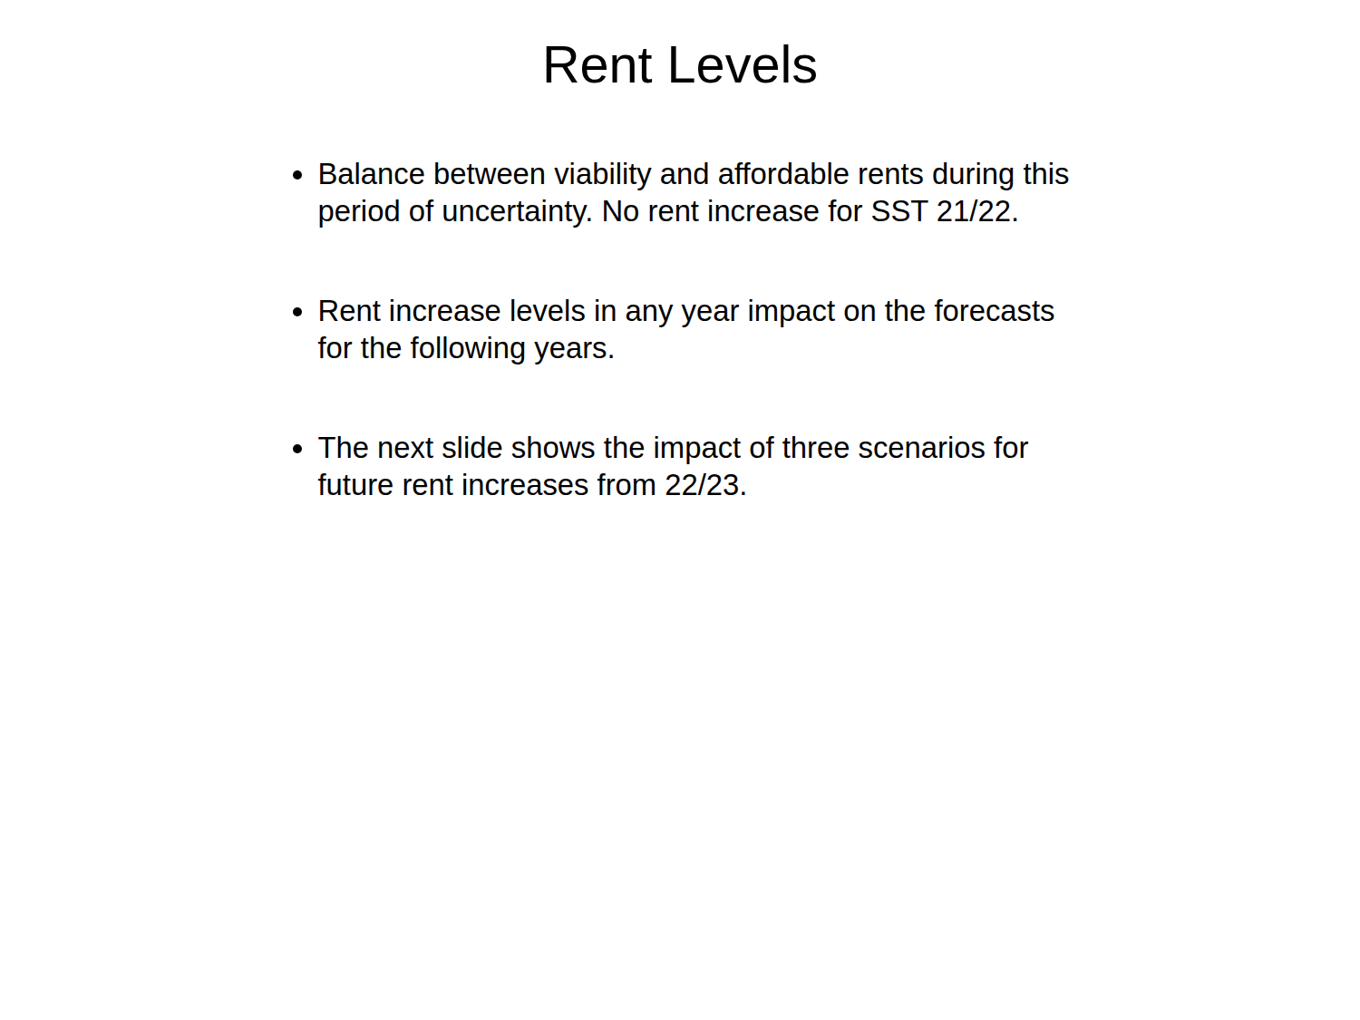Rent Levels
Balance between viability and affordable rents during this period of uncertainty. No rent increase for SST 21/22.
Rent increase levels in any year impact on the forecasts for the following years.
The next slide shows the impact of three scenarios for future rent increases from 22/23.